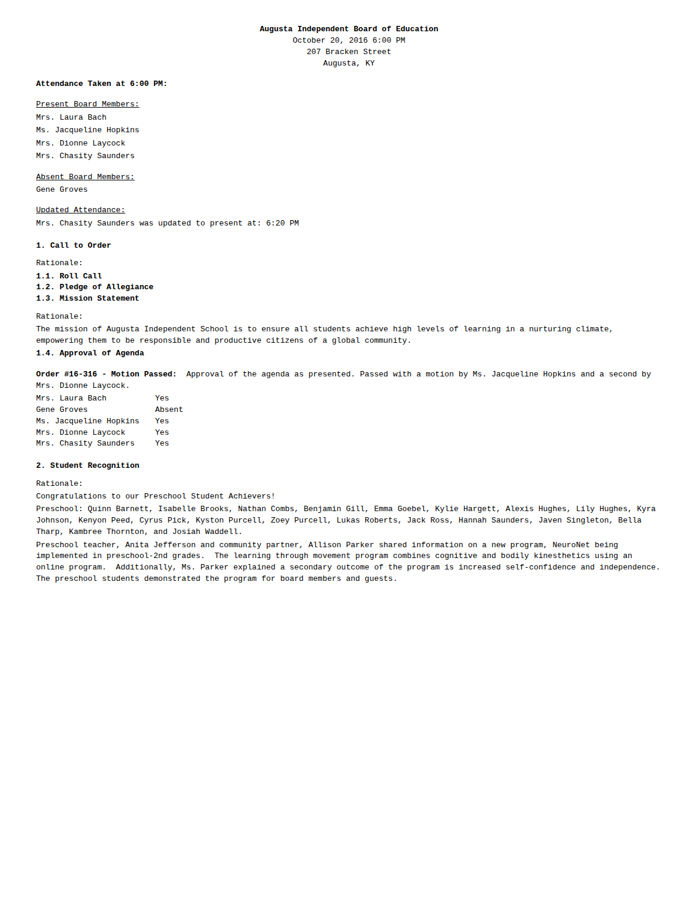Augusta Independent Board of Education
October 20, 2016 6:00 PM
207 Bracken Street
Augusta, KY
Attendance Taken at 6:00 PM:
Present Board Members:
Mrs. Laura Bach
Ms. Jacqueline Hopkins
Mrs. Dionne Laycock
Mrs. Chasity Saunders
Absent Board Members:
Gene Groves
Updated Attendance:
Mrs. Chasity Saunders was updated to present at: 6:20 PM
1. Call to Order
Rationale:
1.1. Roll Call
1.2. Pledge of Allegiance
1.3. Mission Statement
Rationale:
The mission of Augusta Independent School is to ensure all students achieve high levels of learning in a nurturing climate, empowering them to be responsible and productive citizens of a global community.
1.4. Approval of Agenda
Order #16-316 - Motion Passed: Approval of the agenda as presented. Passed with a motion by Ms. Jacqueline Hopkins and a second by Mrs. Dionne Laycock.
| Mrs. Laura Bach | Yes |
| Gene Groves | Absent |
| Ms. Jacqueline Hopkins | Yes |
| Mrs. Dionne Laycock | Yes |
| Mrs. Chasity Saunders | Yes |
2. Student Recognition
Rationale:
Congratulations to our Preschool Student Achievers!
Preschool: Quinn Barnett, Isabelle Brooks, Nathan Combs, Benjamin Gill, Emma Goebel, Kylie Hargett, Alexis Hughes, Lily Hughes, Kyra Johnson, Kenyon Peed, Cyrus Pick, Kyston Purcell, Zoey Purcell, Lukas Roberts, Jack Ross, Hannah Saunders, Javen Singleton, Bella Tharp, Kambree Thornton, and Josiah Waddell.
Preschool teacher, Anita Jefferson and community partner, Allison Parker shared information on a new program, NeuroNet being implemented in preschool-2nd grades. The learning through movement program combines cognitive and bodily kinesthetics using an online program. Additionally, Ms. Parker explained a secondary outcome of the program is increased self-confidence and independence. The preschool students demonstrated the program for board members and guests.